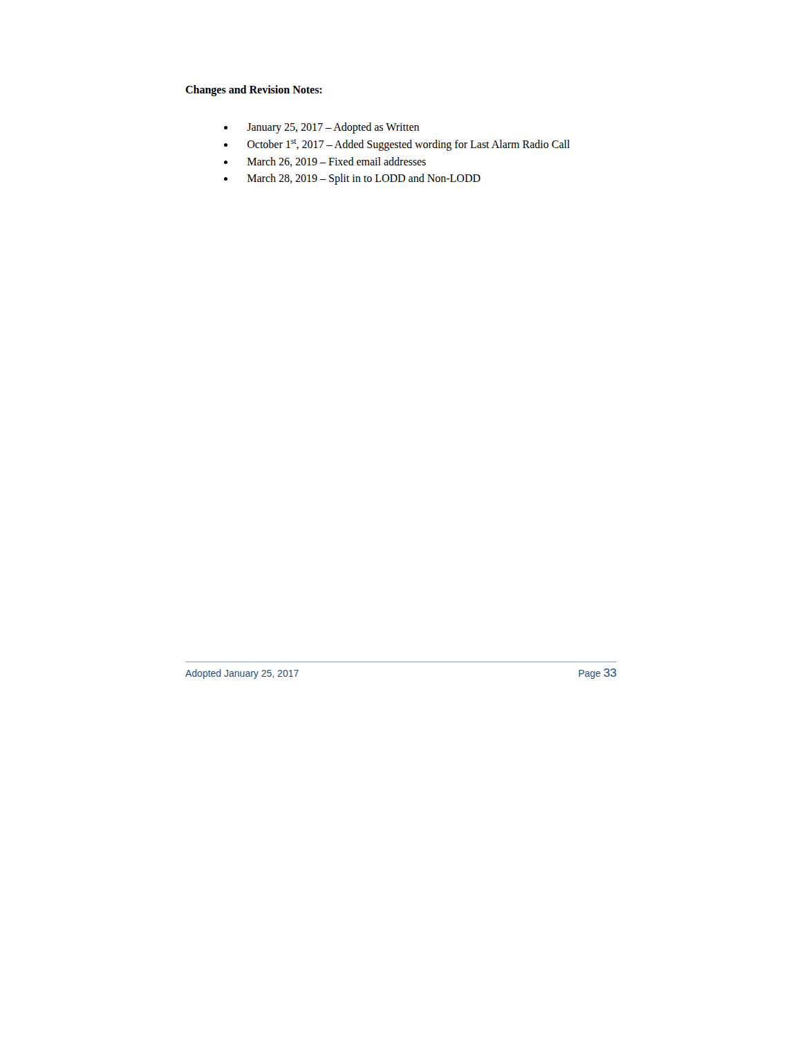Changes and Revision Notes:
January 25, 2017 – Adopted as Written
October 1st, 2017 – Added Suggested wording for Last Alarm Radio Call
March 26, 2019 – Fixed email addresses
March 28, 2019 – Split in to LODD and Non-LODD
Adopted January 25, 2017
Page 33